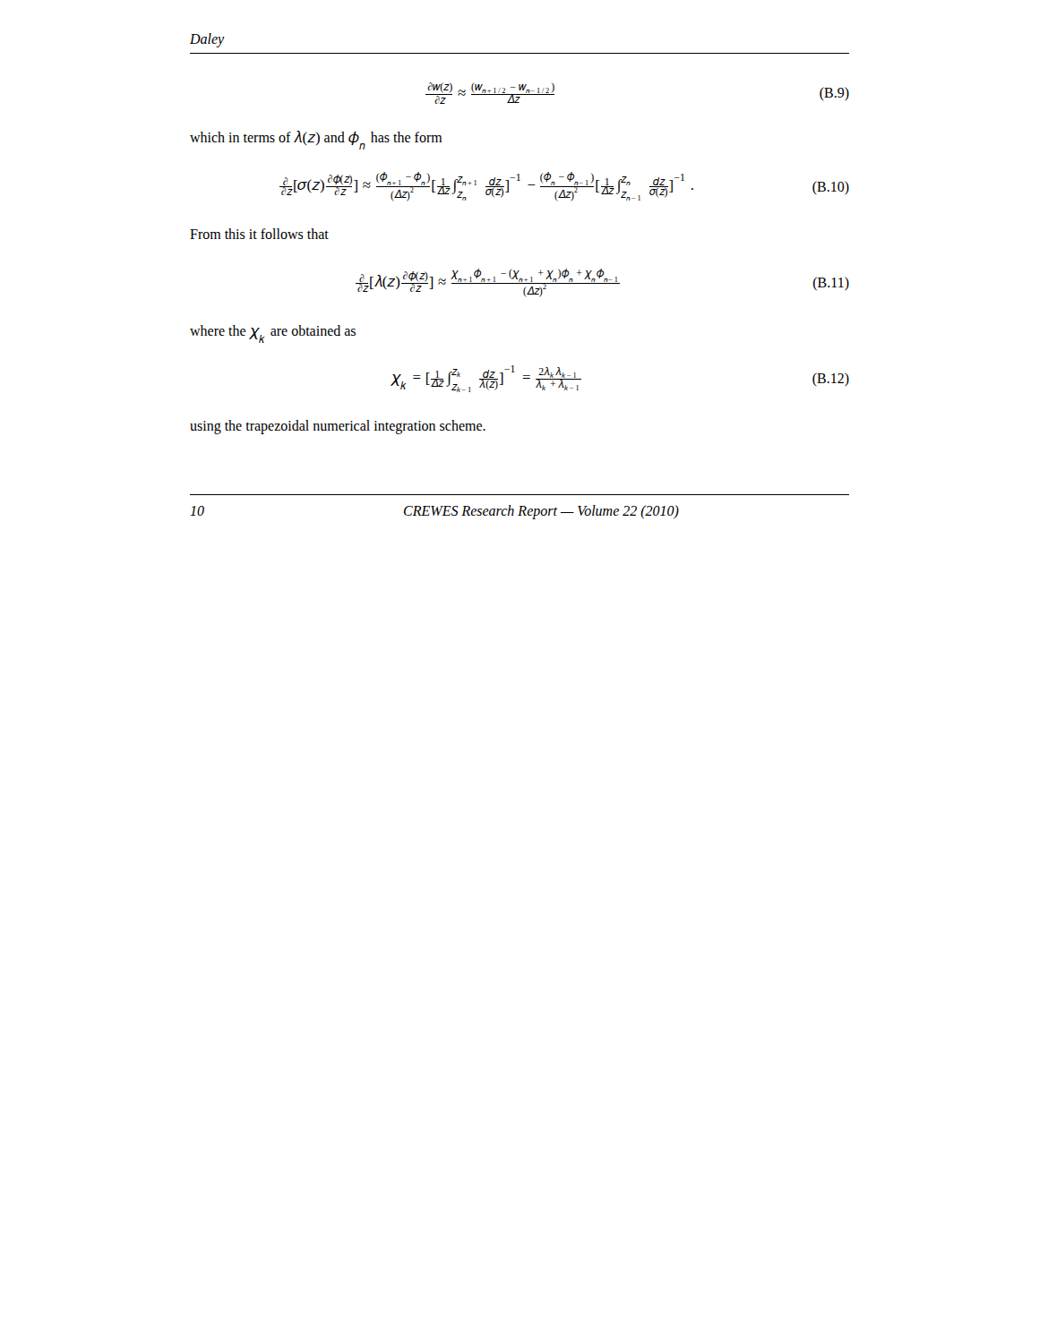Daley
∂w(z) ∂z ≈ ( wn+1/2 − wn−1/2 ) Δz
(B.9)
which in terms of λ(z) and ϕn has the form
∂ ∂z [ σ(z) ∂ϕ(z) ∂z ] ≈ ( ϕn+1 − ϕn ) (Δz) 2 [ 1 Δz ∫ zn zn+1 dz σ(z) ] −1 − ( ϕn − ϕn−1 ) (Δz) 2 [ 1 Δz ∫ zn−1 zn dz σ(z) ] −1 .
(B.10)
From this it follows that
∂ ∂z [ λ(z) ∂ϕ(z) ∂z ] ≈ χn+1 ϕn+1 − ( χn+1 + χn ) ϕn + χn ϕn−1 (Δz) 2
(B.11)
where the χk are obtained as
χk = [ 1 Δz ∫ zk−1 zk dz λ(z) ] −1 = 2 λk λk−1 λk + λk−1
(B.12)
using the trapezoidal numerical integration scheme.
10
CREWES Research Report — Volume 22 (2010)